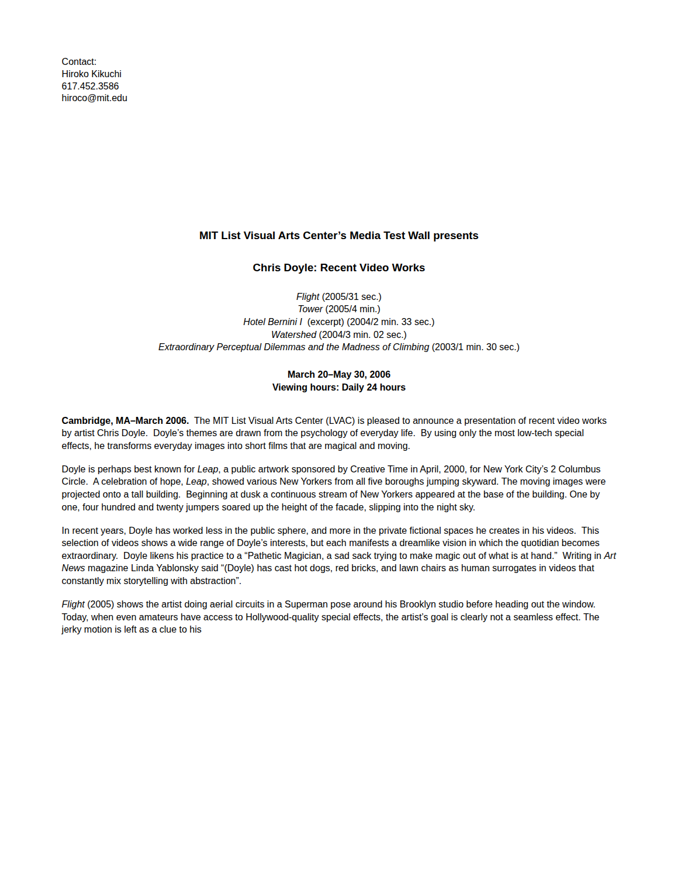Contact:
Hiroko Kikuchi
617.452.3586
hiroco@mit.edu
MIT List Visual Arts Center’s Media Test Wall presents
Chris Doyle: Recent Video Works
Flight (2005/31 sec.)
Tower (2005/4 min.)
Hotel Bernini I (excerpt) (2004/2 min. 33 sec.)
Watershed (2004/3 min. 02 sec.)
Extraordinary Perceptual Dilemmas and the Madness of Climbing (2003/1 min. 30 sec.)
March 20–May 30, 2006
Viewing hours: Daily 24 hours
Cambridge, MA–March 2006. The MIT List Visual Arts Center (LVAC) is pleased to announce a presentation of recent video works by artist Chris Doyle. Doyle’s themes are drawn from the psychology of everyday life. By using only the most low-tech special effects, he transforms everyday images into short films that are magical and moving.
Doyle is perhaps best known for Leap, a public artwork sponsored by Creative Time in April, 2000, for New York City’s 2 Columbus Circle. A celebration of hope, Leap, showed various New Yorkers from all five boroughs jumping skyward. The moving images were projected onto a tall building. Beginning at dusk a continuous stream of New Yorkers appeared at the base of the building. One by one, four hundred and twenty jumpers soared up the height of the facade, slipping into the night sky.
In recent years, Doyle has worked less in the public sphere, and more in the private fictional spaces he creates in his videos. This selection of videos shows a wide range of Doyle’s interests, but each manifests a dreamlike vision in which the quotidian becomes extraordinary. Doyle likens his practice to a “Pathetic Magician, a sad sack trying to make magic out of what is at hand.” Writing in Art News magazine Linda Yablonsky said “(Doyle) has cast hot dogs, red bricks, and lawn chairs as human surrogates in videos that constantly mix storytelling with abstraction”.
Flight (2005) shows the artist doing aerial circuits in a Superman pose around his Brooklyn studio before heading out the window. Today, when even amateurs have access to Hollywood-quality special effects, the artist’s goal is clearly not a seamless effect. The jerky motion is left as a clue to his